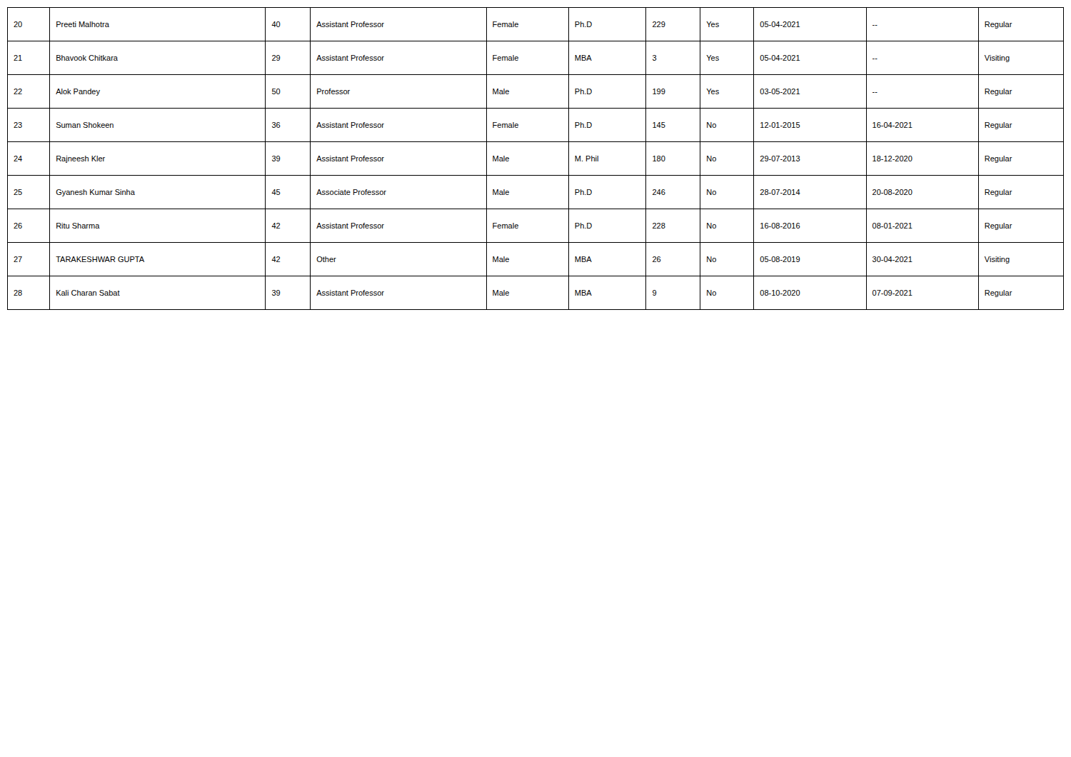| 20 | Preeti Malhotra | 40 | Assistant Professor | Female | Ph.D | 229 | Yes | 05-04-2021 | -- | Regular |
| 21 | Bhavook Chitkara | 29 | Assistant Professor | Female | MBA | 3 | Yes | 05-04-2021 | -- | Visiting |
| 22 | Alok Pandey | 50 | Professor | Male | Ph.D | 199 | Yes | 03-05-2021 | -- | Regular |
| 23 | Suman Shokeen | 36 | Assistant Professor | Female | Ph.D | 145 | No | 12-01-2015 | 16-04-2021 | Regular |
| 24 | Rajneesh Kler | 39 | Assistant Professor | Male | M. Phil | 180 | No | 29-07-2013 | 18-12-2020 | Regular |
| 25 | Gyanesh Kumar Sinha | 45 | Associate Professor | Male | Ph.D | 246 | No | 28-07-2014 | 20-08-2020 | Regular |
| 26 | Ritu Sharma | 42 | Assistant Professor | Female | Ph.D | 228 | No | 16-08-2016 | 08-01-2021 | Regular |
| 27 | TARAKESHWAR GUPTA | 42 | Other | Male | MBA | 26 | No | 05-08-2019 | 30-04-2021 | Visiting |
| 28 | Kali Charan Sabat | 39 | Assistant Professor | Male | MBA | 9 | No | 08-10-2020 | 07-09-2021 | Regular |